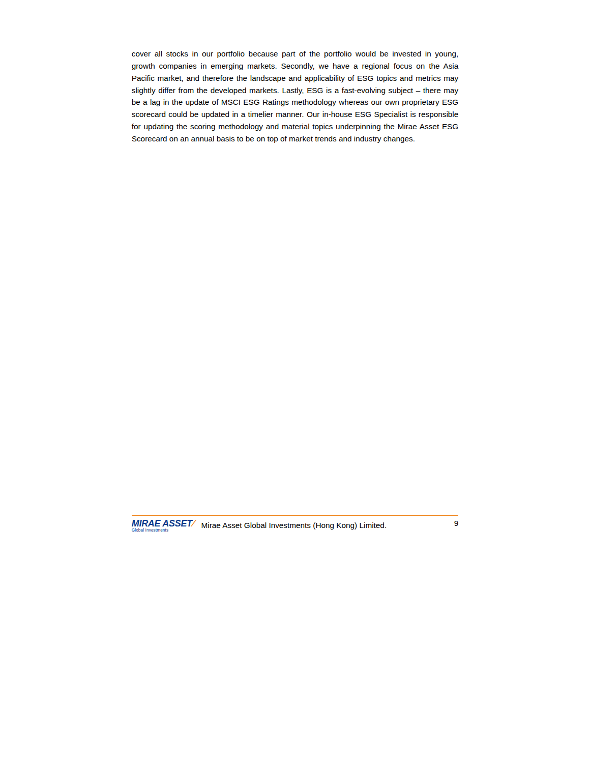cover all stocks in our portfolio because part of the portfolio would be invested in young, growth companies in emerging markets. Secondly, we have a regional focus on the Asia Pacific market, and therefore the landscape and applicability of ESG topics and metrics may slightly differ from the developed markets. Lastly, ESG is a fast-evolving subject – there may be a lag in the update of MSCI ESG Ratings methodology whereas our own proprietary ESG scorecard could be updated in a timelier manner. Our in-house ESG Specialist is responsible for updating the scoring methodology and material topics underpinning the Mirae Asset ESG Scorecard on an annual basis to be on top of market trends and industry changes.
MIRAE ASSET⁄
Global Investments
Mirae Asset Global Investments (Hong Kong) Limited.
9